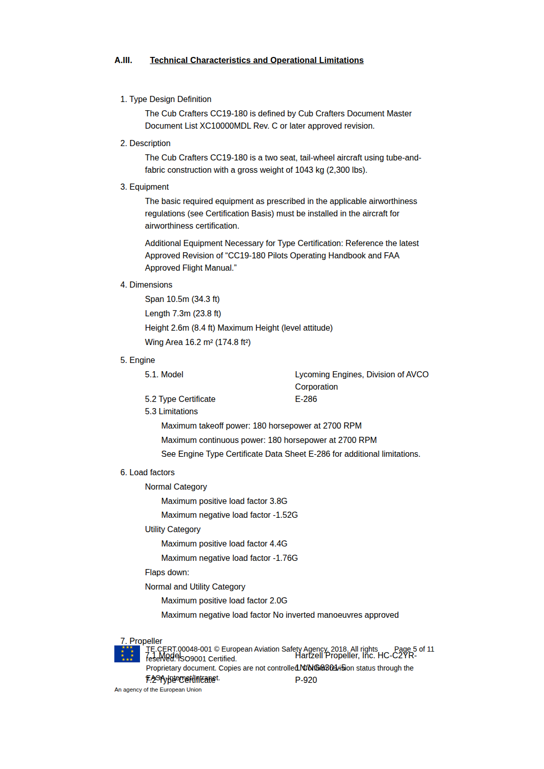A.III. Technical Characteristics and Operational Limitations
1. Type Design Definition
The Cub Crafters CC19-180 is defined by Cub Crafters Document Master Document List XC10000MDL Rev. C or later approved revision.
2. Description
The Cub Crafters CC19-180 is a two seat, tail-wheel aircraft using tube-and-fabric construction with a gross weight of 1043 kg (2,300 lbs).
3. Equipment
The basic required equipment as prescribed in the applicable airworthiness regulations (see Certification Basis) must be installed in the aircraft for airworthiness certification.
Additional Equipment Necessary for Type Certification: Reference the latest Approved Revision of “CC19-180 Pilots Operating Handbook and FAA Approved Flight Manual.”
4. Dimensions
Span 10.5m (34.3 ft)
Length 7.3m (23.8 ft)
Height 2.6m (8.4 ft) Maximum Height (level attitude)
Wing Area 16.2 m² (174.8 ft²)
5. Engine
5.1. Model
Lycoming Engines, Division of AVCO Corporation
5.2 Type Certificate
E-286
5.3 Limitations
Maximum takeoff power: 180 horsepower at 2700 RPM
Maximum continuous power: 180 horsepower at 2700 RPM
See Engine Type Certificate Data Sheet E-286 for additional limitations.
6. Load factors
Normal Category
Maximum positive load factor 3.8G
Maximum negative load factor -1.52G
Utility Category
Maximum positive load factor 4.4G
Maximum negative load factor -1.76G
Flaps down:
Normal and Utility Category
Maximum positive load factor 2.0G
Maximum negative load factor No inverted manoeuvres approved
7. Propeller
7.1 Model
Hartzell Propeller, Inc. HC-C2YR-1N/NG8301-5
7.2 Type Certificate
P-920
★★★
★ ★
★ ★
★★★
TE.CERT.00048-001 © European Aviation Safety Agency, 2018. All rights reserved. ISO9001 Certified. Page 5 of 11
Proprietary document. Copies are not controlled. Confirm revision status through the EASA-Internet/Intranet.
An agency of the European Union